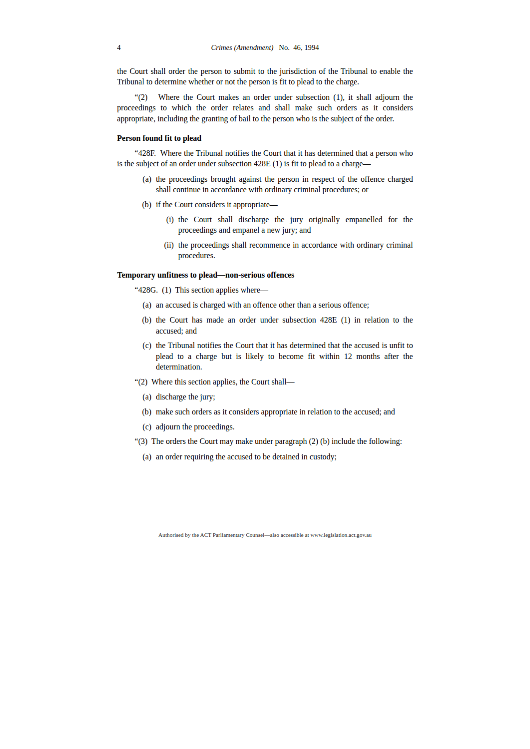4
Crimes (Amendment) No. 46, 1994
the Court shall order the person to submit to the jurisdiction of the Tribunal to enable the Tribunal to determine whether or not the person is fit to plead to the charge.
“(2) Where the Court makes an order under subsection (1), it shall adjourn the proceedings to which the order relates and shall make such orders as it considers appropriate, including the granting of bail to the person who is the subject of the order.
Person found fit to plead
“428F. Where the Tribunal notifies the Court that it has determined that a person who is the subject of an order under subsection 428E (1) is fit to plead to a charge—
(a)
the proceedings brought against the person in respect of the offence charged shall continue in accordance with ordinary criminal procedures; or
(b)
if the Court considers it appropriate—
(i)
the Court shall discharge the jury originally empanelled for the proceedings and empanel a new jury; and
(ii)
the proceedings shall recommence in accordance with ordinary criminal procedures.
Temporary unfitness to plead—non-serious offences
“428G. (1) This section applies where—
(a)
an accused is charged with an offence other than a serious offence;
(b)
the Court has made an order under subsection 428E (1) in relation to the accused; and
(c)
the Tribunal notifies the Court that it has determined that the accused is unfit to plead to a charge but is likely to become fit within 12 months after the determination.
“(2) Where this section applies, the Court shall—
(a)
discharge the jury;
(b)
make such orders as it considers appropriate in relation to the accused; and
(c)
adjourn the proceedings.
“(3) The orders the Court may make under paragraph (2) (b) include the following:
(a)
an order requiring the accused to be detained in custody;
Authorised by the ACT Parliamentary Counsel—also accessible at www.legislation.act.gov.au